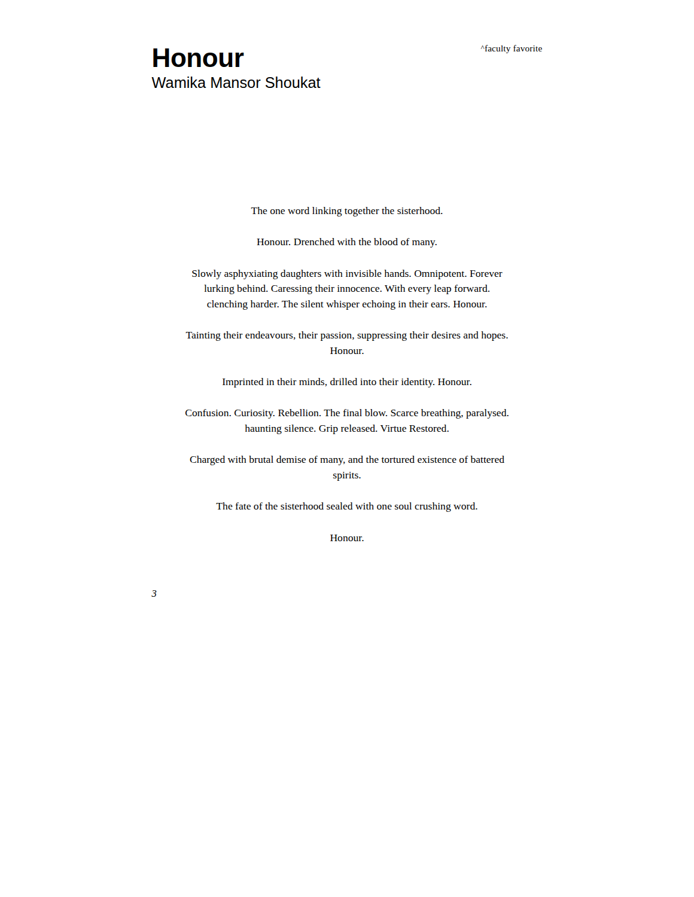^faculty favorite
Honour
Wamika Mansor Shoukat
The one word linking together the sisterhood.
Honour. Drenched with the blood of many.
Slowly asphyxiating daughters with invisible hands. Omnipotent. Forever lurking behind. Caressing their innocence. With every leap forward. clenching harder. The silent whisper echoing in their ears. Honour.
Tainting their endeavours, their passion, suppressing their desires and hopes. Honour.
Imprinted in their minds, drilled into their identity. Honour.
Confusion. Curiosity. Rebellion. The final blow. Scarce breathing, paralysed. haunting silence. Grip released. Virtue Restored.
Charged with brutal demise of many, and the tortured existence of battered spirits.
The fate of the sisterhood sealed with one soul crushing word.
Honour.
3